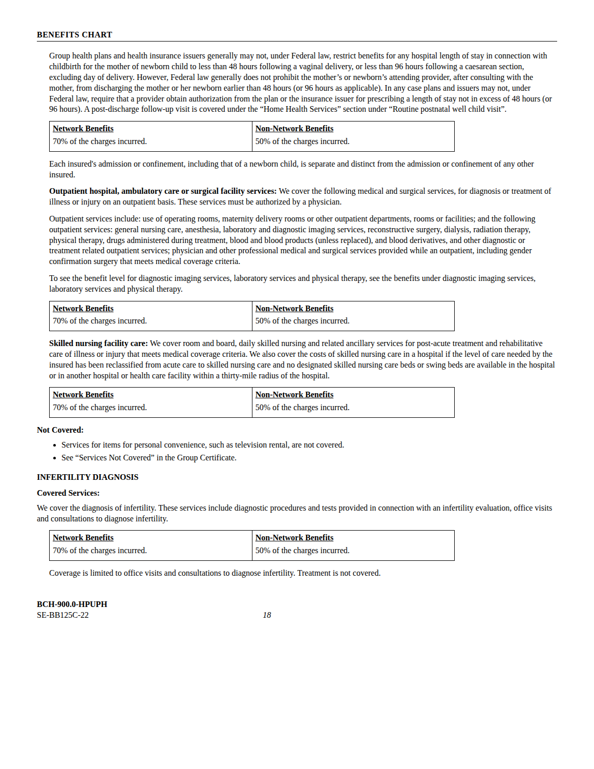BENEFITS CHART
Group health plans and health insurance issuers generally may not, under Federal law, restrict benefits for any hospital length of stay in connection with childbirth for the mother of newborn child to less than 48 hours following a vaginal delivery, or less than 96 hours following a caesarean section, excluding day of delivery. However, Federal law generally does not prohibit the mother’s or newborn’s attending provider, after consulting with the mother, from discharging the mother or her newborn earlier than 48 hours (or 96 hours as applicable). In any case plans and issuers may not, under Federal law, require that a provider obtain authorization from the plan or the insurance issuer for prescribing a length of stay not in excess of 48 hours (or 96 hours). A post-discharge follow-up visit is covered under the “Home Health Services” section under “Routine postnatal well child visit”.
| Network Benefits | Non-Network Benefits |
| 70% of the charges incurred. | 50% of the charges incurred. |
Each insured's admission or confinement, including that of a newborn child, is separate and distinct from the admission or confinement of any other insured.
Outpatient hospital, ambulatory care or surgical facility services: We cover the following medical and surgical services, for diagnosis or treatment of illness or injury on an outpatient basis. These services must be authorized by a physician.
Outpatient services include: use of operating rooms, maternity delivery rooms or other outpatient departments, rooms or facilities; and the following outpatient services: general nursing care, anesthesia, laboratory and diagnostic imaging services, reconstructive surgery, dialysis, radiation therapy, physical therapy, drugs administered during treatment, blood and blood products (unless replaced), and blood derivatives, and other diagnostic or treatment related outpatient services; physician and other professional medical and surgical services provided while an outpatient, including gender confirmation surgery that meets medical coverage criteria.
To see the benefit level for diagnostic imaging services, laboratory services and physical therapy, see the benefits under diagnostic imaging services, laboratory services and physical therapy.
| Network Benefits | Non-Network Benefits |
| 70% of the charges incurred. | 50% of the charges incurred. |
Skilled nursing facility care: We cover room and board, daily skilled nursing and related ancillary services for post-acute treatment and rehabilitative care of illness or injury that meets medical coverage criteria. We also cover the costs of skilled nursing care in a hospital if the level of care needed by the insured has been reclassified from acute care to skilled nursing care and no designated skilled nursing care beds or swing beds are available in the hospital or in another hospital or health care facility within a thirty-mile radius of the hospital.
| Network Benefits | Non-Network Benefits |
| 70% of the charges incurred. | 50% of the charges incurred. |
Not Covered:
Services for items for personal convenience, such as television rental, are not covered.
See “Services Not Covered” in the Group Certificate.
INFERTILITY DIAGNOSIS
Covered Services:
We cover the diagnosis of infertility. These services include diagnostic procedures and tests provided in connection with an infertility evaluation, office visits and consultations to diagnose infertility.
| Network Benefits | Non-Network Benefits |
| 70% of the charges incurred. | 50% of the charges incurred. |
Coverage is limited to office visits and consultations to diagnose infertility. Treatment is not covered.
BCH-900.0-HPUPH
SE-BB125C-22 18